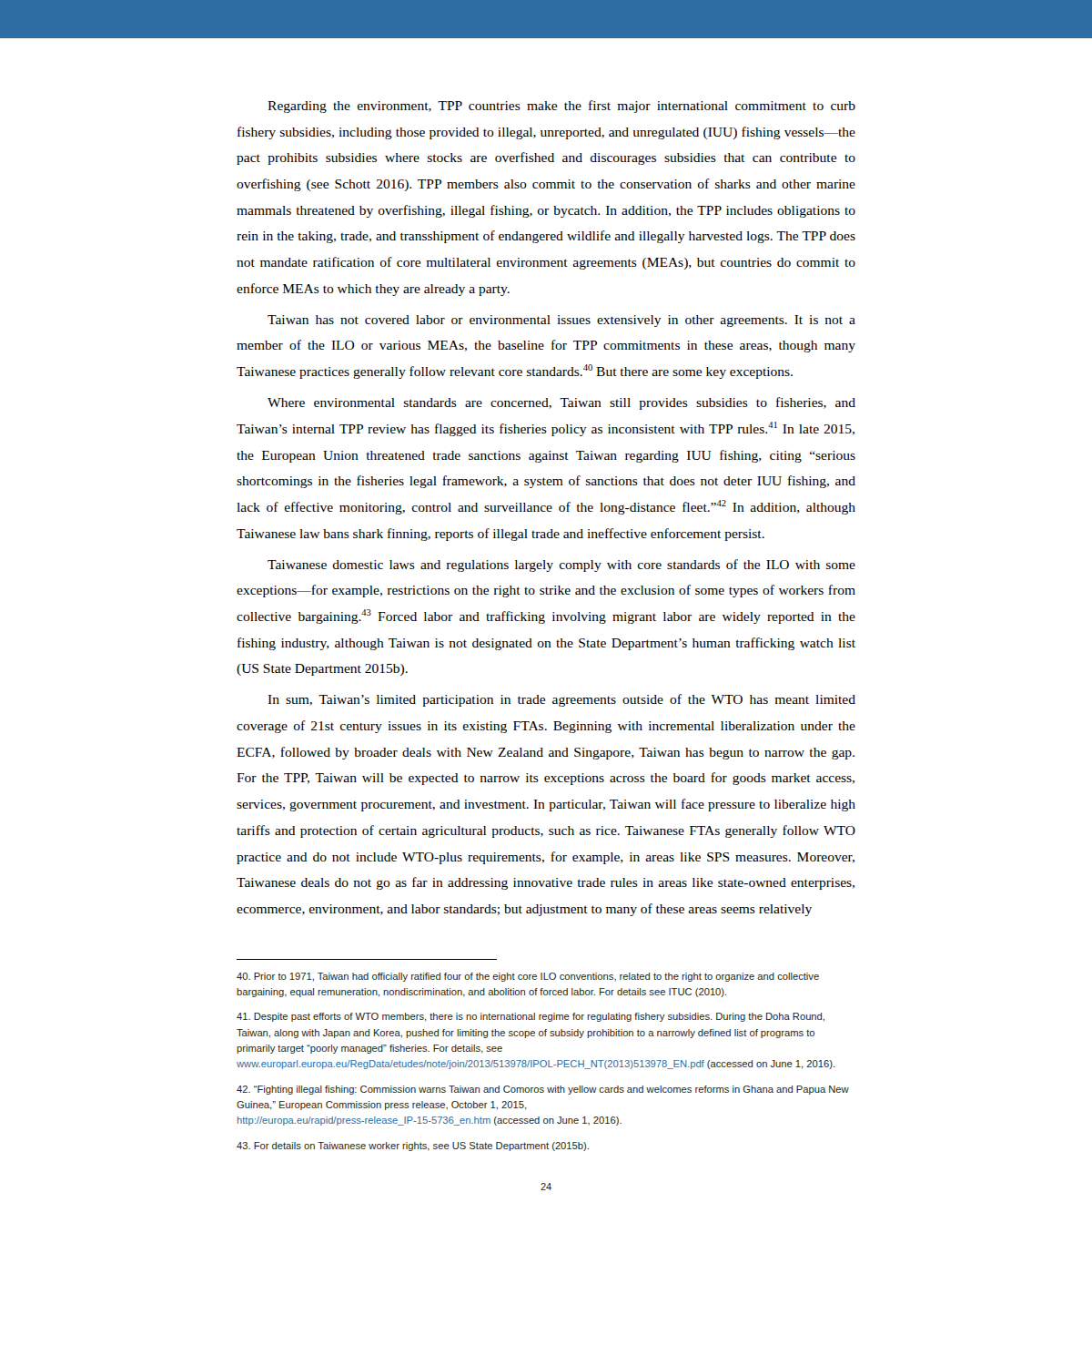Regarding the environment, TPP countries make the first major international commitment to curb fishery subsidies, including those provided to illegal, unreported, and unregulated (IUU) fishing vessels—the pact prohibits subsidies where stocks are overfished and discourages subsidies that can contribute to overfishing (see Schott 2016). TPP members also commit to the conservation of sharks and other marine mammals threatened by overfishing, illegal fishing, or bycatch. In addition, the TPP includes obligations to rein in the taking, trade, and transshipment of endangered wildlife and illegally harvested logs. The TPP does not mandate ratification of core multilateral environment agreements (MEAs), but countries do commit to enforce MEAs to which they are already a party.
Taiwan has not covered labor or environmental issues extensively in other agreements. It is not a member of the ILO or various MEAs, the baseline for TPP commitments in these areas, though many Taiwanese practices generally follow relevant core standards.40 But there are some key exceptions.
Where environmental standards are concerned, Taiwan still provides subsidies to fisheries, and Taiwan’s internal TPP review has flagged its fisheries policy as inconsistent with TPP rules.41 In late 2015, the European Union threatened trade sanctions against Taiwan regarding IUU fishing, citing “serious shortcomings in the fisheries legal framework, a system of sanctions that does not deter IUU fishing, and lack of effective monitoring, control and surveillance of the long-distance fleet.”42 In addition, although Taiwanese law bans shark finning, reports of illegal trade and ineffective enforcement persist.
Taiwanese domestic laws and regulations largely comply with core standards of the ILO with some exceptions—for example, restrictions on the right to strike and the exclusion of some types of workers from collective bargaining.43 Forced labor and trafficking involving migrant labor are widely reported in the fishing industry, although Taiwan is not designated on the State Department’s human trafficking watch list (US State Department 2015b).
In sum, Taiwan’s limited participation in trade agreements outside of the WTO has meant limited coverage of 21st century issues in its existing FTAs. Beginning with incremental liberalization under the ECFA, followed by broader deals with New Zealand and Singapore, Taiwan has begun to narrow the gap. For the TPP, Taiwan will be expected to narrow its exceptions across the board for goods market access, services, government procurement, and investment. In particular, Taiwan will face pressure to liberalize high tariffs and protection of certain agricultural products, such as rice. Taiwanese FTAs generally follow WTO practice and do not include WTO-plus requirements, for example, in areas like SPS measures. Moreover, Taiwanese deals do not go as far in addressing innovative trade rules in areas like state-owned enterprises, ecommerce, environment, and labor standards; but adjustment to many of these areas seems relatively
40. Prior to 1971, Taiwan had officially ratified four of the eight core ILO conventions, related to the right to organize and collective bargaining, equal remuneration, nondiscrimination, and abolition of forced labor. For details see ITUC (2010).
41. Despite past efforts of WTO members, there is no international regime for regulating fishery subsidies. During the Doha Round, Taiwan, along with Japan and Korea, pushed for limiting the scope of subsidy prohibition to a narrowly defined list of programs to primarily target “poorly managed” fisheries. For details, see
www.europarl.europa.eu/RegData/etudes/note/join/2013/513978/IPOL-PECH_NT(2013)513978_EN.pdf (accessed on June 1, 2016).
42. “Fighting illegal fishing: Commission warns Taiwan and Comoros with yellow cards and welcomes reforms in Ghana and Papua New Guinea,” European Commission press release, October 1, 2015,
http://europa.eu/rapid/press-release_IP-15-5736_en.htm (accessed on June 1, 2016).
43. For details on Taiwanese worker rights, see US State Department (2015b).
24